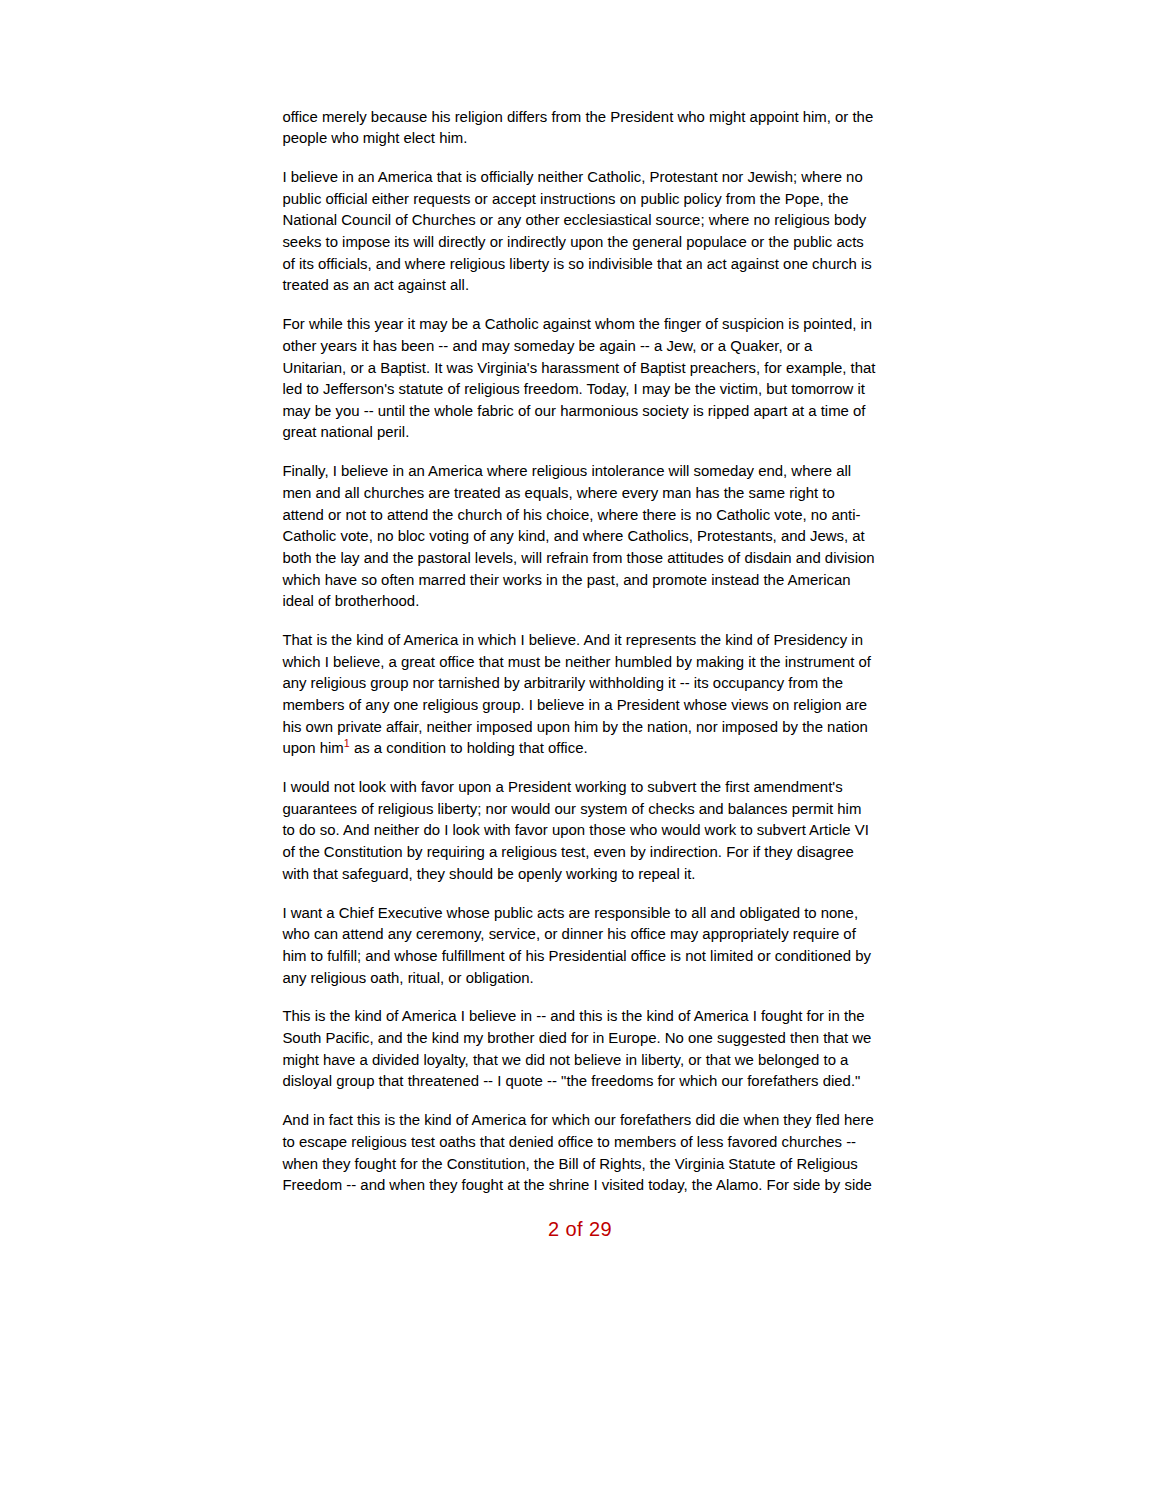office merely because his religion differs from the President who might appoint him, or the people who might elect him.
I believe in an America that is officially neither Catholic, Protestant nor Jewish; where no public official either requests or accept instructions on public policy from the Pope, the National Council of Churches or any other ecclesiastical source; where no religious body seeks to impose its will directly or indirectly upon the general populace or the public acts of its officials, and where religious liberty is so indivisible that an act against one church is treated as an act against all.
For while this year it may be a Catholic against whom the finger of suspicion is pointed, in other years it has been -- and may someday be again -- a Jew, or a Quaker, or a Unitarian, or a Baptist. It was Virginia's harassment of Baptist preachers, for example, that led to Jefferson's statute of religious freedom. Today, I may be the victim, but tomorrow it may be you -- until the whole fabric of our harmonious society is ripped apart at a time of great national peril.
Finally, I believe in an America where religious intolerance will someday end, where all men and all churches are treated as equals, where every man has the same right to attend or not to attend the church of his choice, where there is no Catholic vote, no anti-Catholic vote, no bloc voting of any kind, and where Catholics, Protestants, and Jews, at both the lay and the pastoral levels, will refrain from those attitudes of disdain and division which have so often marred their works in the past, and promote instead the American ideal of brotherhood.
That is the kind of America in which I believe. And it represents the kind of Presidency in which I believe, a great office that must be neither humbled by making it the instrument of any religious group nor tarnished by arbitrarily withholding it -- its occupancy from the members of any one religious group. I believe in a President whose views on religion are his own private affair, neither imposed upon him by the nation, nor imposed by the nation upon him1 as a condition to holding that office.
I would not look with favor upon a President working to subvert the first amendment's guarantees of religious liberty; nor would our system of checks and balances permit him to do so. And neither do I look with favor upon those who would work to subvert Article VI of the Constitution by requiring a religious test, even by indirection. For if they disagree with that safeguard, they should be openly working to repeal it.
I want a Chief Executive whose public acts are responsible to all and obligated to none, who can attend any ceremony, service, or dinner his office may appropriately require of him to fulfill; and whose fulfillment of his Presidential office is not limited or conditioned by any religious oath, ritual, or obligation.
This is the kind of America I believe in -- and this is the kind of America I fought for in the South Pacific, and the kind my brother died for in Europe. No one suggested then that we might have a divided loyalty, that we did not believe in liberty, or that we belonged to a disloyal group that threatened -- I quote -- "the freedoms for which our forefathers died."
And in fact this is the kind of America for which our forefathers did die when they fled here to escape religious test oaths that denied office to members of less favored churches -- when they fought for the Constitution, the Bill of Rights, the Virginia Statute of Religious Freedom -- and when they fought at the shrine I visited today, the Alamo. For side by side
2 of 29